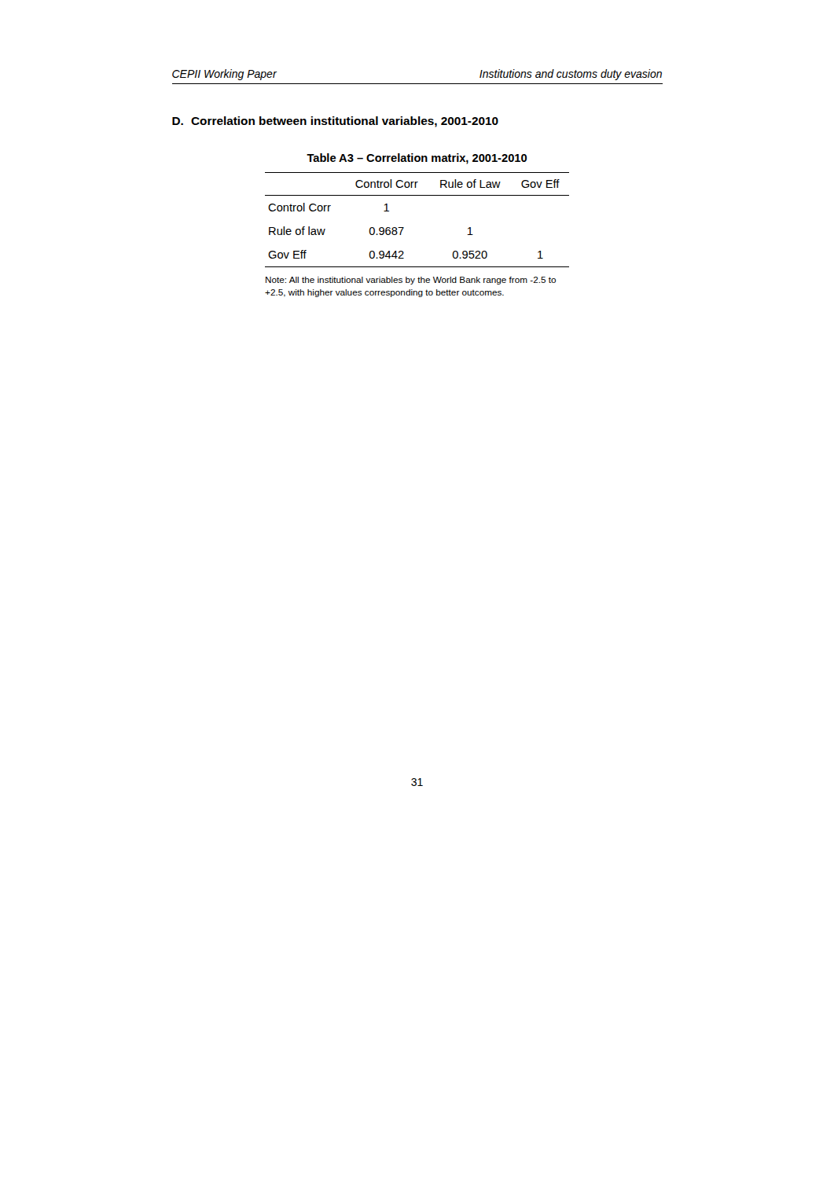CEPII Working Paper Institutions and customs duty evasion
D. Correlation between institutional variables, 2001-2010
Table A3 – Correlation matrix, 2001-2010
| | Control Corr | Rule of Law | Gov Eff |
| --- | --- | --- | --- |
| Control Corr | 1 | | |
| Rule of law | 0.9687 | 1 | |
| Gov Eff | 0.9442 | 0.9520 | 1 |
Note: All the institutional variables by the World Bank range from -2.5 to +2.5, with higher values corresponding to better outcomes.
31